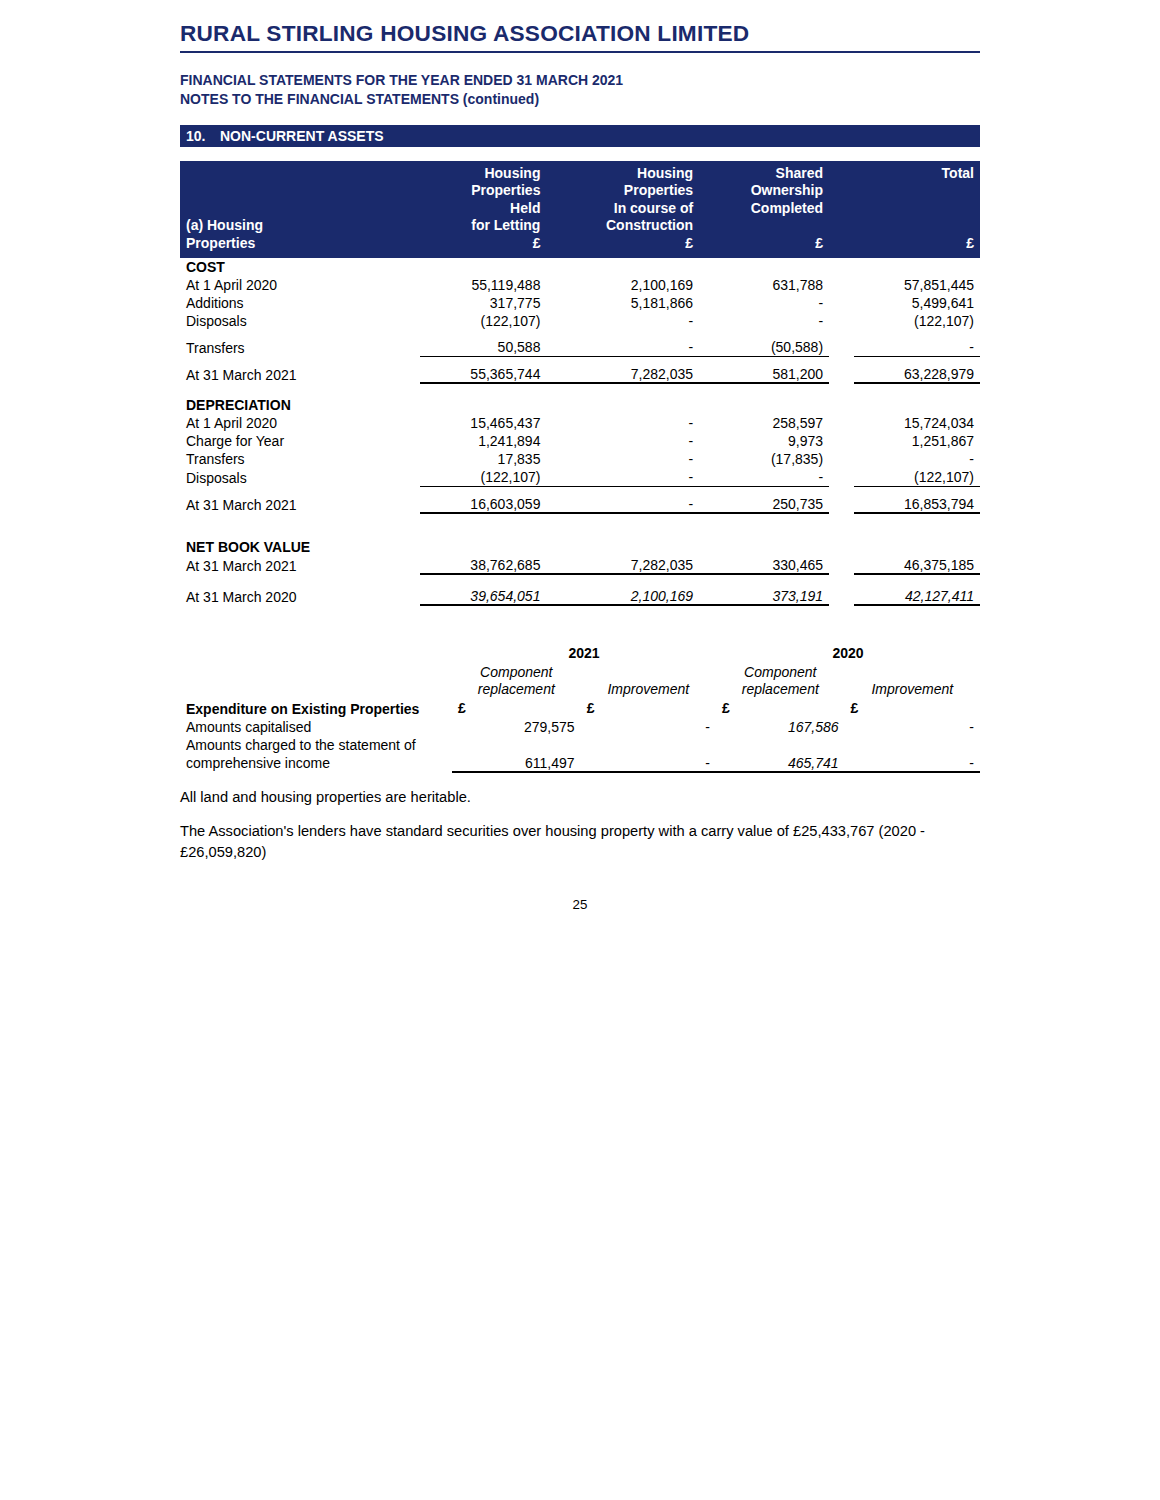RURAL STIRLING HOUSING ASSOCIATION LIMITED
FINANCIAL STATEMENTS FOR THE YEAR ENDED 31 MARCH 2021
NOTES TO THE FINANCIAL STATEMENTS (continued)
10. NON-CURRENT ASSETS
| (a) Housing Properties | Housing Properties Held for Letting £ | Housing Properties In course of Construction £ | Shared Ownership Completed £ | | Total £ |
| --- | --- | --- | --- | --- | --- |
| COST | | | | | |
| At 1 April 2020 | 55,119,488 | 2,100,169 | 631,788 | | 57,851,445 |
| Additions | 317,775 | 5,181,866 | - | | 5,499,641 |
| Disposals | (122,107) | - | - | | (122,107) |
| Transfers | 50,588 | - | (50,588) | | - |
| At 31 March 2021 | 55,365,744 | 7,282,035 | 581,200 | | 63,228,979 |
| DEPRECIATION | | | | | |
| At 1 April 2020 | 15,465,437 | - | 258,597 | | 15,724,034 |
| Charge for Year | 1,241,894 | - | 9,973 | | 1,251,867 |
| Transfers | 17,835 | - | (17,835) | | - |
| Disposals | (122,107) | - | - | | (122,107) |
| At 31 March 2021 | 16,603,059 | - | 250,735 | | 16,853,794 |
| NET BOOK VALUE | | | | | |
| At 31 March 2021 | 38,762,685 | 7,282,035 | 330,465 | | 46,375,185 |
| At 31 March 2020 | 39,654,051 | 2,100,169 | 373,191 | | 42,127,411 |
| | 2021 | 2020 |
| | Component replacement | Improvement | Component replacement | Improvement |
| Expenditure on Existing Properties | £ | £ | £ | £ |
| Amounts capitalised | 279,575 | - | 167,586 | - |
| Amounts charged to the statement of | | | | |
| comprehensive income | 611,497 | - | 465,741 | - |
All land and housing properties are heritable.
The Association's lenders have standard securities over housing property with a carry value of £25,433,767 (2020 - £26,059,820)
25